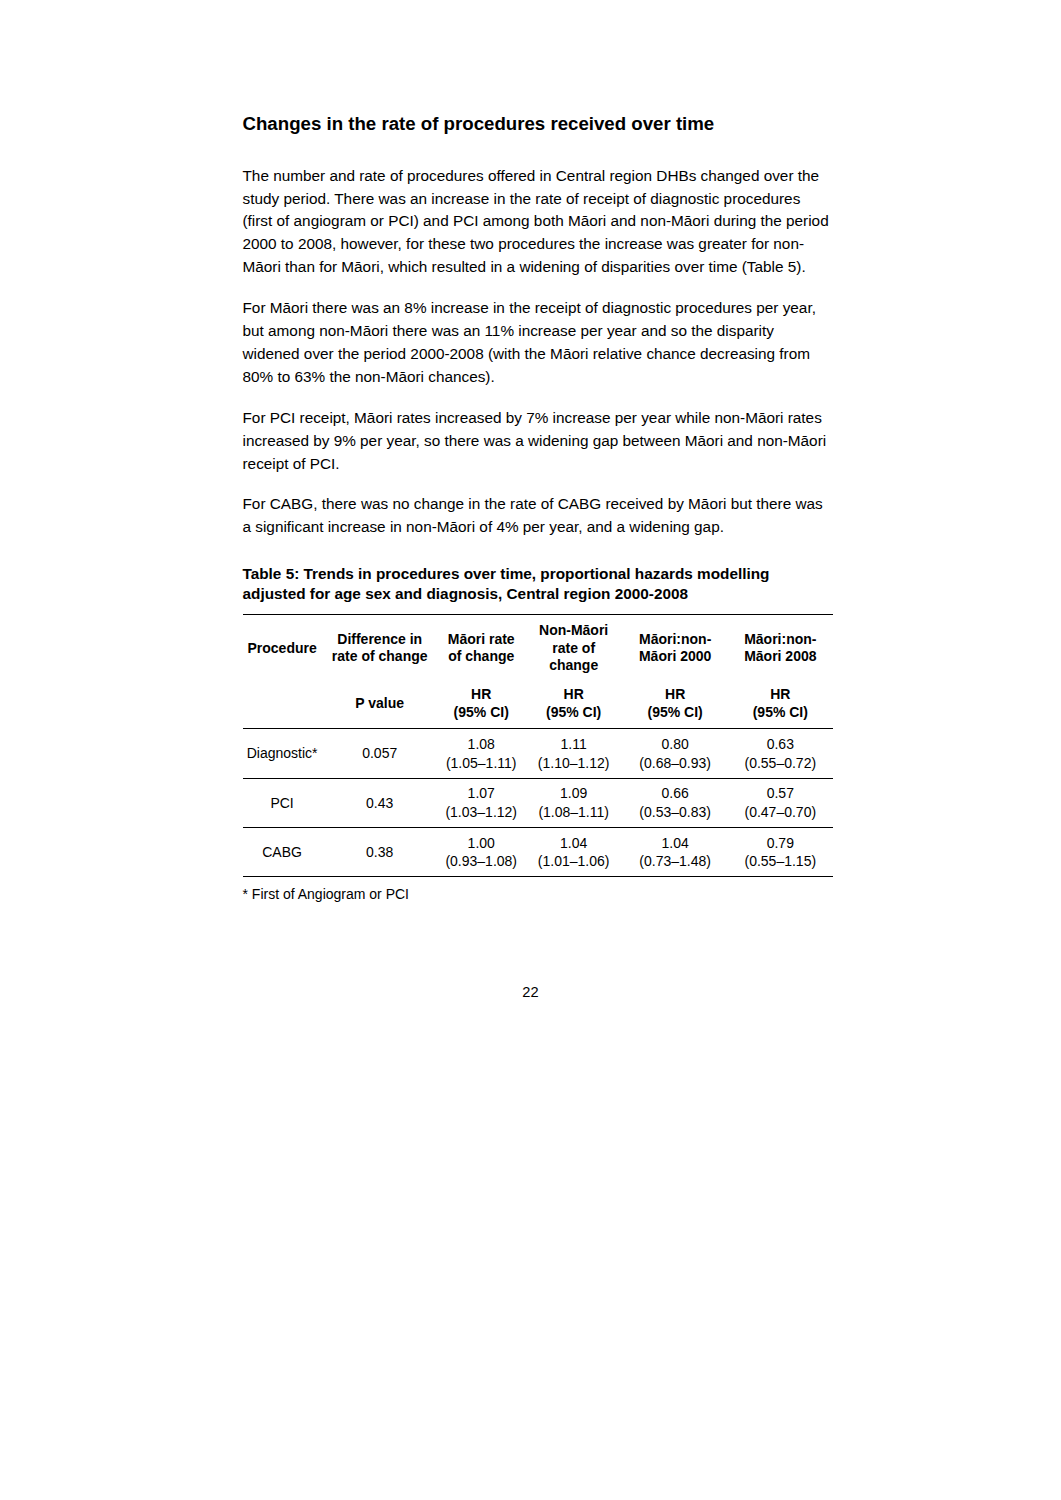Changes in the rate of procedures received over time
The number and rate of procedures offered in Central region DHBs changed over the study period. There was an increase in the rate of receipt of diagnostic procedures (first of angiogram or PCI) and PCI among both Māori and non-Māori during the period 2000 to 2008, however, for these two procedures the increase was greater for non-Māori than for Māori, which resulted in a widening of disparities over time (Table 5).
For Māori there was an 8% increase in the receipt of diagnostic procedures per year, but among non-Māori there was an 11% increase per year and so the disparity widened over the period 2000-2008 (with the Māori relative chance decreasing from 80% to 63% the non-Māori chances).
For PCI receipt, Māori rates increased by 7% increase per year while non-Māori rates increased by 9% per year, so there was a widening gap between Māori and non-Māori receipt of PCI.
For CABG, there was no change in the rate of CABG received by Māori but there was a significant increase in non-Māori of 4% per year, and a widening gap.
Table 5: Trends in procedures over time, proportional hazards modelling adjusted for age sex and diagnosis, Central region 2000-2008
| Procedure | Difference in rate of change | Māori rate of change | Non-Māori rate of change | Māori:non-Māori 2000 | Māori:non-Māori 2008 |
| --- | --- | --- | --- | --- | --- |
| | P value | HR (95% CI) | HR (95% CI) | HR (95% CI) | HR (95% CI) |
| Diagnostic* | 0.057 | 1.08 (1.05–1.11) | 1.11 (1.10–1.12) | 0.80 (0.68–0.93) | 0.63 (0.55–0.72) |
| PCI | 0.43 | 1.07 (1.03–1.12) | 1.09 (1.08–1.11) | 0.66 (0.53–0.83) | 0.57 (0.47–0.70) |
| CABG | 0.38 | 1.00 (0.93–1.08) | 1.04 (1.01–1.06) | 1.04 (0.73–1.48) | 0.79 (0.55–1.15) |
* First of Angiogram or PCI
22